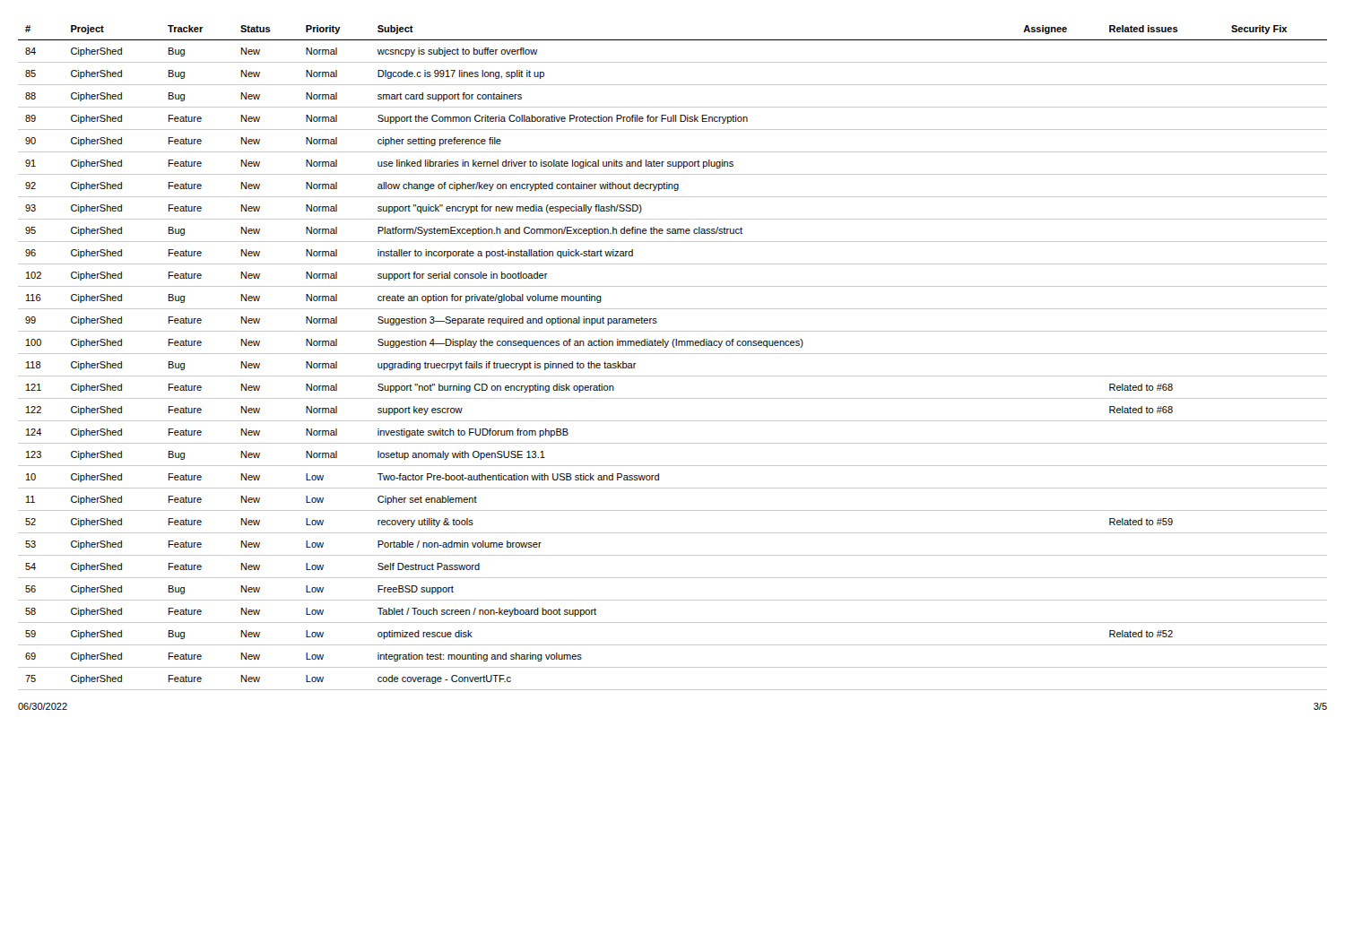| # | Project | Tracker | Status | Priority | Subject | Assignee | Related issues | Security Fix |
| --- | --- | --- | --- | --- | --- | --- | --- | --- |
| 84 | CipherShed | Bug | New | Normal | wcsncpy is subject to buffer overflow | | | |
| 85 | CipherShed | Bug | New | Normal | Dlgcode.c is 9917 lines long, split it up | | | |
| 88 | CipherShed | Bug | New | Normal | smart card support for containers | | | |
| 89 | CipherShed | Feature | New | Normal | Support the Common Criteria Collaborative Protection Profile for Full Disk Encryption | | | |
| 90 | CipherShed | Feature | New | Normal | cipher setting preference file | | | |
| 91 | CipherShed | Feature | New | Normal | use linked libraries in kernel driver to isolate logical units and later support plugins | | | |
| 92 | CipherShed | Feature | New | Normal | allow change of cipher/key on encrypted container without decrypting | | | |
| 93 | CipherShed | Feature | New | Normal | support "quick" encrypt for new media (especially flash/SSD) | | | |
| 95 | CipherShed | Bug | New | Normal | Platform/SystemException.h and Common/Exception.h define the same class/struct | | | |
| 96 | CipherShed | Feature | New | Normal | installer to incorporate a post-installation quick-start wizard | | | |
| 102 | CipherShed | Feature | New | Normal | support for serial console in bootloader | | | |
| 116 | CipherShed | Bug | New | Normal | create an option for private/global volume mounting | | | |
| 99 | CipherShed | Feature | New | Normal | Suggestion 3—Separate required and optional input parameters | | | |
| 100 | CipherShed | Feature | New | Normal | Suggestion 4—Display the consequences of an action immediately (Immediacy of consequences) | | | |
| 118 | CipherShed | Bug | New | Normal | upgrading truecrpyt fails if truecrypt is pinned to the taskbar | | | |
| 121 | CipherShed | Feature | New | Normal | Support "not" burning CD on encrypting disk operation | | Related to #68 | |
| 122 | CipherShed | Feature | New | Normal | support key escrow | | Related to #68 | |
| 124 | CipherShed | Feature | New | Normal | investigate switch to FUDforum from phpBB | | | |
| 123 | CipherShed | Bug | New | Normal | losetup anomaly with OpenSUSE 13.1 | | | |
| 10 | CipherShed | Feature | New | Low | Two-factor Pre-boot-authentication with USB stick and Password | | | |
| 11 | CipherShed | Feature | New | Low | Cipher set enablement | | | |
| 52 | CipherShed | Feature | New | Low | recovery utility & tools | | Related to #59 | |
| 53 | CipherShed | Feature | New | Low | Portable / non-admin volume browser | | | |
| 54 | CipherShed | Feature | New | Low | Self Destruct Password | | | |
| 56 | CipherShed | Bug | New | Low | FreeBSD support | | | |
| 58 | CipherShed | Feature | New | Low | Tablet / Touch screen / non-keyboard boot support | | | |
| 59 | CipherShed | Bug | New | Low | optimized rescue disk | | Related to #52 | |
| 69 | CipherShed | Feature | New | Low | integration test: mounting and sharing volumes | | | |
| 75 | CipherShed | Feature | New | Low | code coverage - ConvertUTF.c | | | |
06/30/2022 3/5